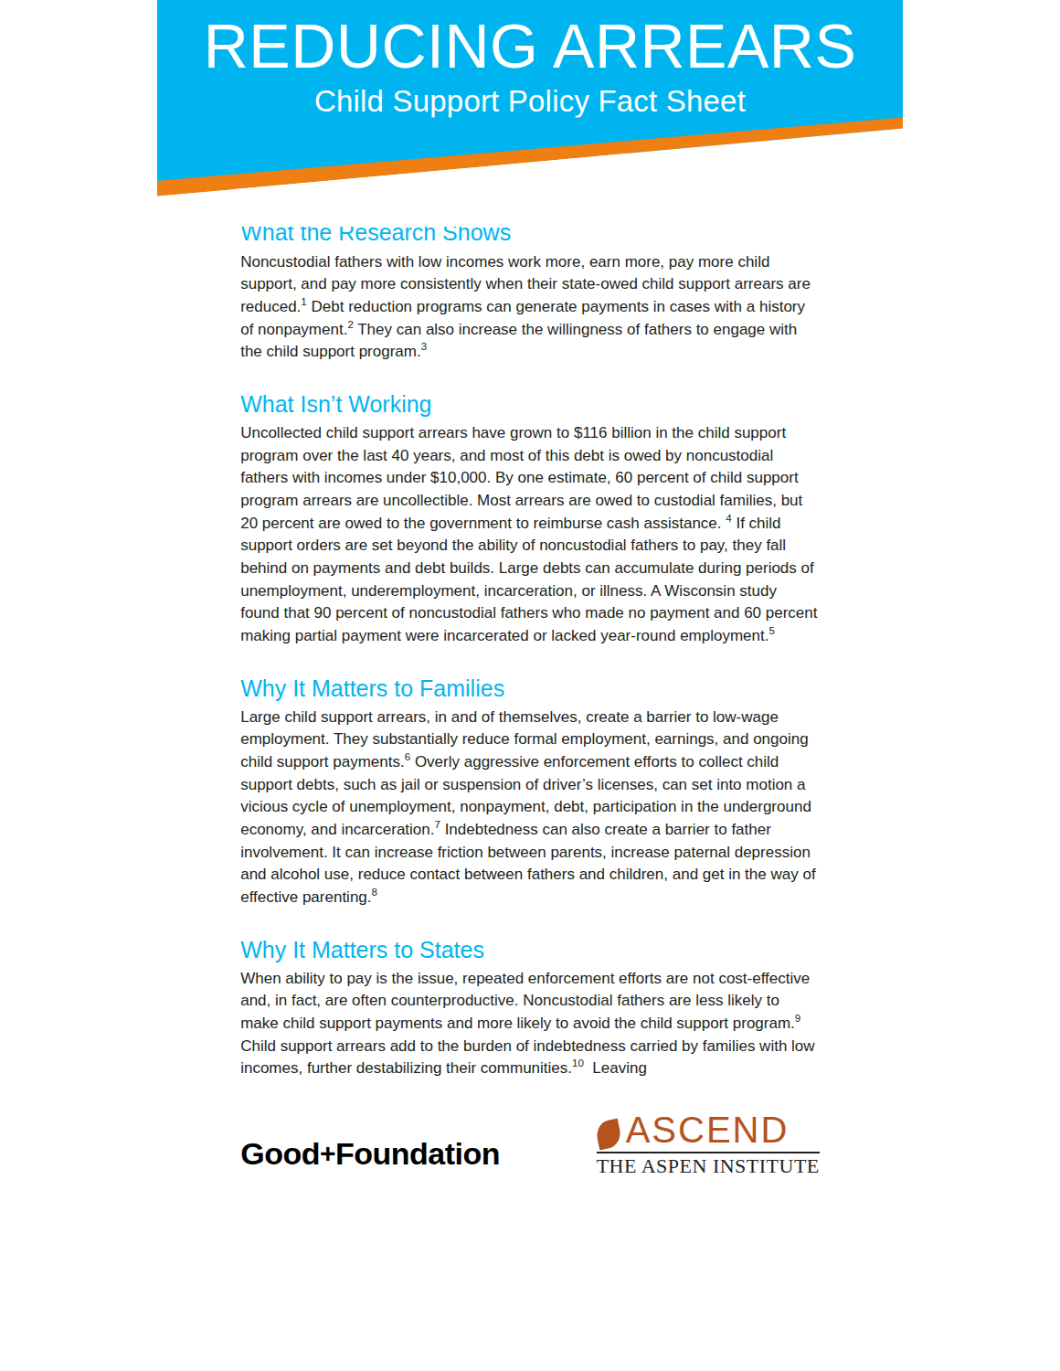REDUCING ARREARS
Child Support Policy Fact Sheet
What the Research Shows
Noncustodial fathers with low incomes work more, earn more, pay more child support, and pay more consistently when their state-owed child support arrears are reduced.1 Debt reduction programs can generate payments in cases with a history of nonpayment.2 They can also increase the willingness of fathers to engage with the child support program.3
What Isn’t Working
Uncollected child support arrears have grown to $116 billion in the child support program over the last 40 years, and most of this debt is owed by noncustodial fathers with incomes under $10,000. By one estimate, 60 percent of child support program arrears are uncollectible. Most arrears are owed to custodial families, but 20 percent are owed to the government to reimburse cash assistance. 4 If child support orders are set beyond the ability of noncustodial fathers to pay, they fall behind on payments and debt builds. Large debts can accumulate during periods of unemployment, underemployment, incarceration, or illness. A Wisconsin study found that 90 percent of noncustodial fathers who made no payment and 60 percent making partial payment were incarcerated or lacked year-round employment.5
Why It Matters to Families
Large child support arrears, in and of themselves, create a barrier to low-wage employment. They substantially reduce formal employment, earnings, and ongoing child support payments.6 Overly aggressive enforcement efforts to collect child support debts, such as jail or suspension of driver’s licenses, can set into motion a vicious cycle of unemployment, nonpayment, debt, participation in the underground economy, and incarceration.7 Indebtedness can also create a barrier to father involvement. It can increase friction between parents, increase paternal depression and alcohol use, reduce contact between fathers and children, and get in the way of effective parenting.8
Why It Matters to States
When ability to pay is the issue, repeated enforcement efforts are not cost-effective and, in fact, are often counterproductive. Noncustodial fathers are less likely to make child support payments and more likely to avoid the child support program.9 Child support arrears add to the burden of indebtedness carried by families with low incomes, further destabilizing their communities.10 Leaving
Good+Foundation
ASCEND
THE ASPEN INSTITUTE